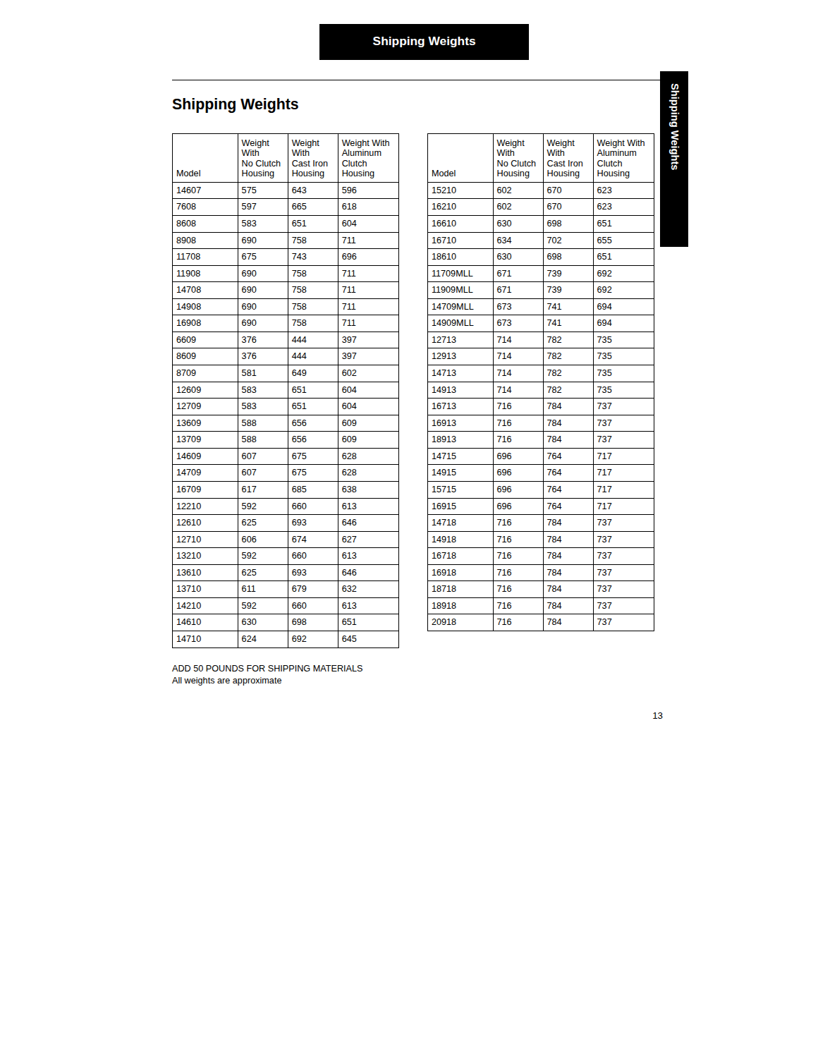Shipping Weights
Shipping Weights
Shipping Weights
| Model | Weight With No Clutch Housing | Weight With Cast Iron Housing | Weight With Aluminum Clutch Housing |
| --- | --- | --- | --- |
| 14607 | 575 | 643 | 596 |
| 7608 | 597 | 665 | 618 |
| 8608 | 583 | 651 | 604 |
| 8908 | 690 | 758 | 711 |
| 11708 | 675 | 743 | 696 |
| 11908 | 690 | 758 | 711 |
| 14708 | 690 | 758 | 711 |
| 14908 | 690 | 758 | 711 |
| 16908 | 690 | 758 | 711 |
| 6609 | 376 | 444 | 397 |
| 8609 | 376 | 444 | 397 |
| 8709 | 581 | 649 | 602 |
| 12609 | 583 | 651 | 604 |
| 12709 | 583 | 651 | 604 |
| 13609 | 588 | 656 | 609 |
| 13709 | 588 | 656 | 609 |
| 14609 | 607 | 675 | 628 |
| 14709 | 607 | 675 | 628 |
| 16709 | 617 | 685 | 638 |
| 12210 | 592 | 660 | 613 |
| 12610 | 625 | 693 | 646 |
| 12710 | 606 | 674 | 627 |
| 13210 | 592 | 660 | 613 |
| 13610 | 625 | 693 | 646 |
| 13710 | 611 | 679 | 632 |
| 14210 | 592 | 660 | 613 |
| 14610 | 630 | 698 | 651 |
| 14710 | 624 | 692 | 645 |
| Model | Weight With No Clutch Housing | Weight With Cast Iron Housing | Weight With Aluminum Clutch Housing |
| --- | --- | --- | --- |
| 15210 | 602 | 670 | 623 |
| 16210 | 602 | 670 | 623 |
| 16610 | 630 | 698 | 651 |
| 16710 | 634 | 702 | 655 |
| 18610 | 630 | 698 | 651 |
| 11709MLL | 671 | 739 | 692 |
| 11909MLL | 671 | 739 | 692 |
| 14709MLL | 673 | 741 | 694 |
| 14909MLL | 673 | 741 | 694 |
| 12713 | 714 | 782 | 735 |
| 12913 | 714 | 782 | 735 |
| 14713 | 714 | 782 | 735 |
| 14913 | 714 | 782 | 735 |
| 16713 | 716 | 784 | 737 |
| 16913 | 716 | 784 | 737 |
| 18913 | 716 | 784 | 737 |
| 14715 | 696 | 764 | 717 |
| 14915 | 696 | 764 | 717 |
| 15715 | 696 | 764 | 717 |
| 16915 | 696 | 764 | 717 |
| 14718 | 716 | 784 | 737 |
| 14918 | 716 | 784 | 737 |
| 16718 | 716 | 784 | 737 |
| 16918 | 716 | 784 | 737 |
| 18718 | 716 | 784 | 737 |
| 18918 | 716 | 784 | 737 |
| 20918 | 716 | 784 | 737 |
ADD 50 POUNDS FOR SHIPPING MATERIALS
All weights are approximate
13